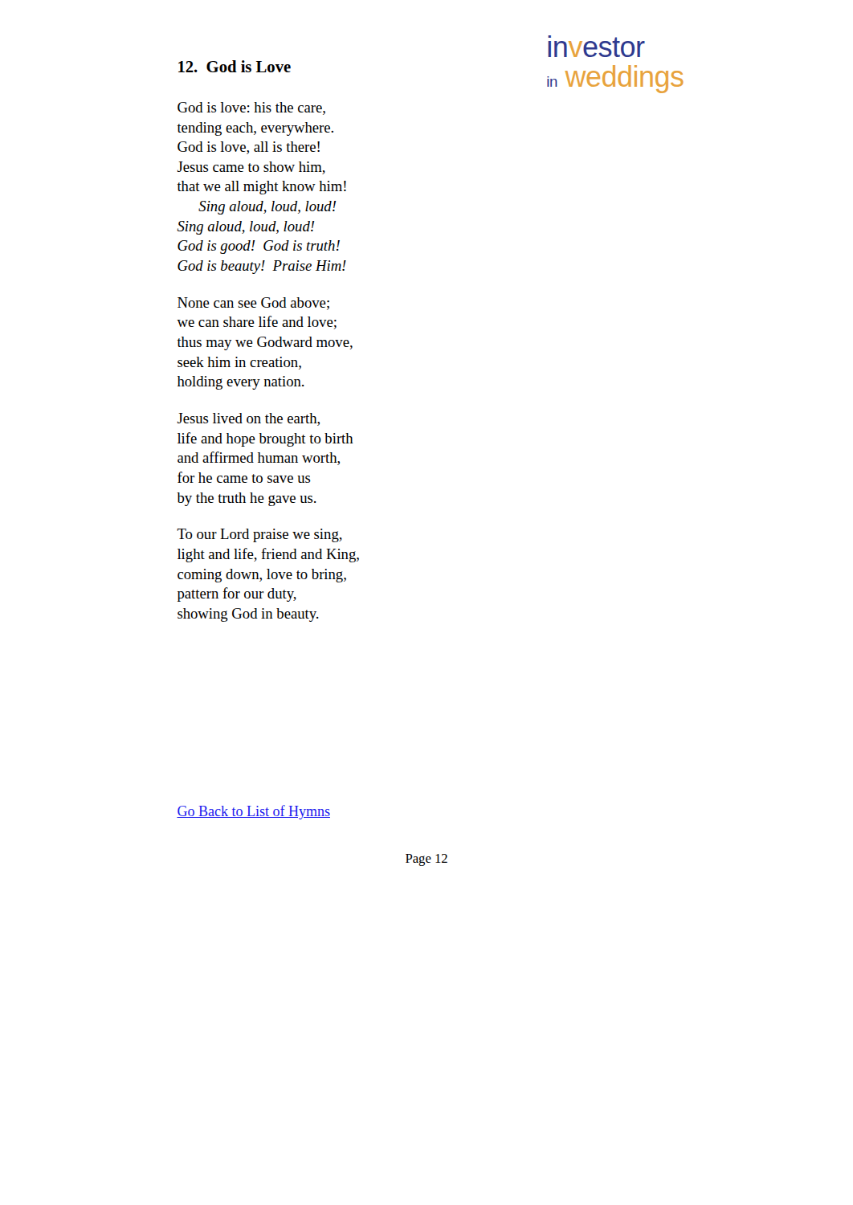in vestor in weddings
12. God is Love
God is love: his the care,
tending each, everywhere.
God is love, all is there!
Jesus came to show him,
that we all might know him!
Sing aloud, loud, loud!
Sing aloud, loud, loud!
God is good! God is truth!
God is beauty! Praise Him!
None can see God above;
we can share life and love;
thus may we Godward move,
seek him in creation,
holding every nation.
Jesus lived on the earth,
life and hope brought to birth
and affirmed human worth,
for he came to save us
by the truth he gave us.
To our Lord praise we sing,
light and life, friend and King,
coming down, love to bring,
pattern for our duty,
showing God in beauty.
Go Back to List of Hymns
Page 12